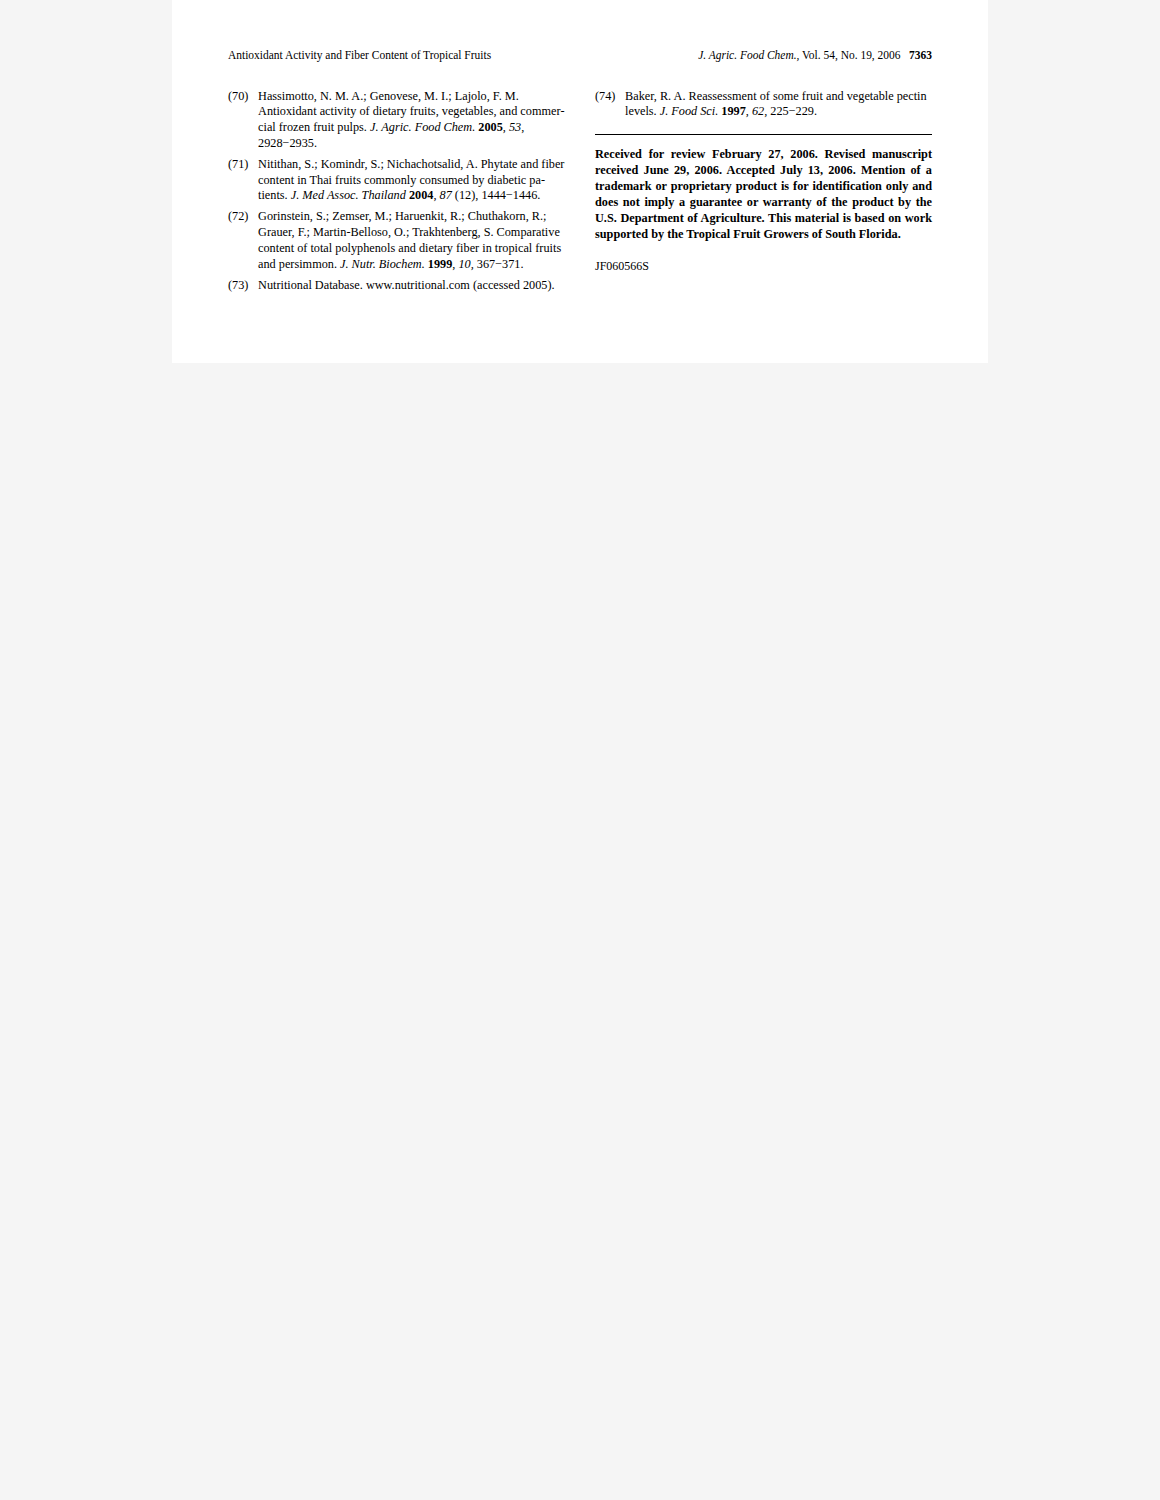Antioxidant Activity and Fiber Content of Tropical Fruits J. Agric. Food Chem., Vol. 54, No. 19, 2006 7363
(70) Hassimotto, N. M. A.; Genovese, M. I.; Lajolo, F. M. Antioxidant activity of dietary fruits, vegetables, and commercial frozen fruit pulps. J. Agric. Food Chem. 2005, 53, 2928−2935.
(71) Nitithan, S.; Komindr, S.; Nichachotsalid, A. Phytate and fiber content in Thai fruits commonly consumed by diabetic patients. J. Med Assoc. Thailand 2004, 87 (12), 1444−1446.
(72) Gorinstein, S.; Zemser, M.; Haruenkit, R.; Chuthakorn, R.; Grauer, F.; Martin-Belloso, O.; Trakhtenberg, S. Comparative content of total polyphenols and dietary fiber in tropical fruits and persimmon. J. Nutr. Biochem. 1999, 10, 367−371.
(73) Nutritional Database. www.nutritional.com (accessed 2005).
(74) Baker, R. A. Reassessment of some fruit and vegetable pectin levels. J. Food Sci. 1997, 62, 225−229.
Received for review February 27, 2006. Revised manuscript received June 29, 2006. Accepted July 13, 2006. Mention of a trademark or proprietary product is for identification only and does not imply a guarantee or warranty of the product by the U.S. Department of Agriculture. This material is based on work supported by the Tropical Fruit Growers of South Florida.
JF060566S